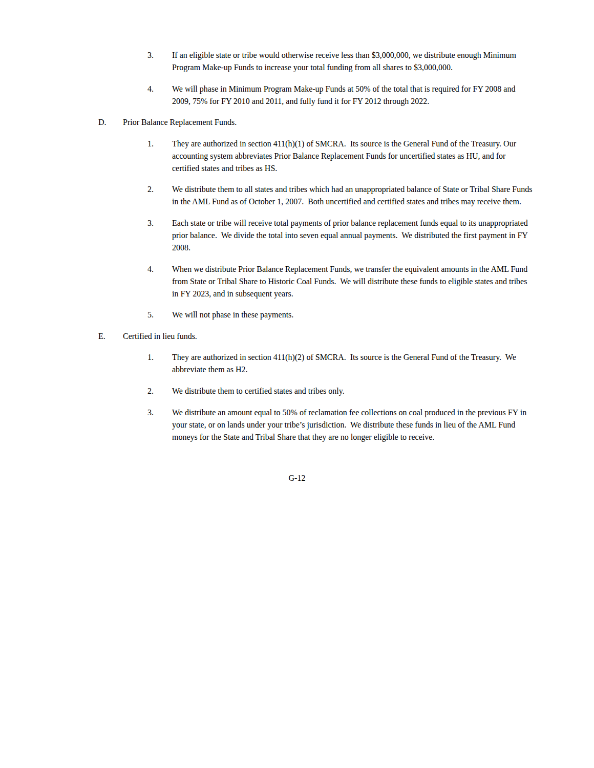3.
If an eligible state or tribe would otherwise receive less than $3,000,000, we distribute enough Minimum Program Make-up Funds to increase your total funding from all shares to $3,000,000.
4.
We will phase in Minimum Program Make-up Funds at 50% of the total that is required for FY 2008 and 2009, 75% for FY 2010 and 2011, and fully fund it for FY 2012 through 2022.
D.
Prior Balance Replacement Funds.
1.
They are authorized in section 411(h)(1) of SMCRA. Its source is the General Fund of the Treasury. Our accounting system abbreviates Prior Balance Replacement Funds for uncertified states as HU, and for certified states and tribes as HS.
2.
We distribute them to all states and tribes which had an unappropriated balance of State or Tribal Share Funds in the AML Fund as of October 1, 2007. Both uncertified and certified states and tribes may receive them.
3.
Each state or tribe will receive total payments of prior balance replacement funds equal to its unappropriated prior balance. We divide the total into seven equal annual payments. We distributed the first payment in FY 2008.
4.
When we distribute Prior Balance Replacement Funds, we transfer the equivalent amounts in the AML Fund from State or Tribal Share to Historic Coal Funds. We will distribute these funds to eligible states and tribes in FY 2023, and in subsequent years.
5.
We will not phase in these payments.
E.
Certified in lieu funds.
1.
They are authorized in section 411(h)(2) of SMCRA. Its source is the General Fund of the Treasury. We abbreviate them as H2.
2.
We distribute them to certified states and tribes only.
3.
We distribute an amount equal to 50% of reclamation fee collections on coal produced in the previous FY in your state, or on lands under your tribe’s jurisdiction. We distribute these funds in lieu of the AML Fund moneys for the State and Tribal Share that they are no longer eligible to receive.
G-12